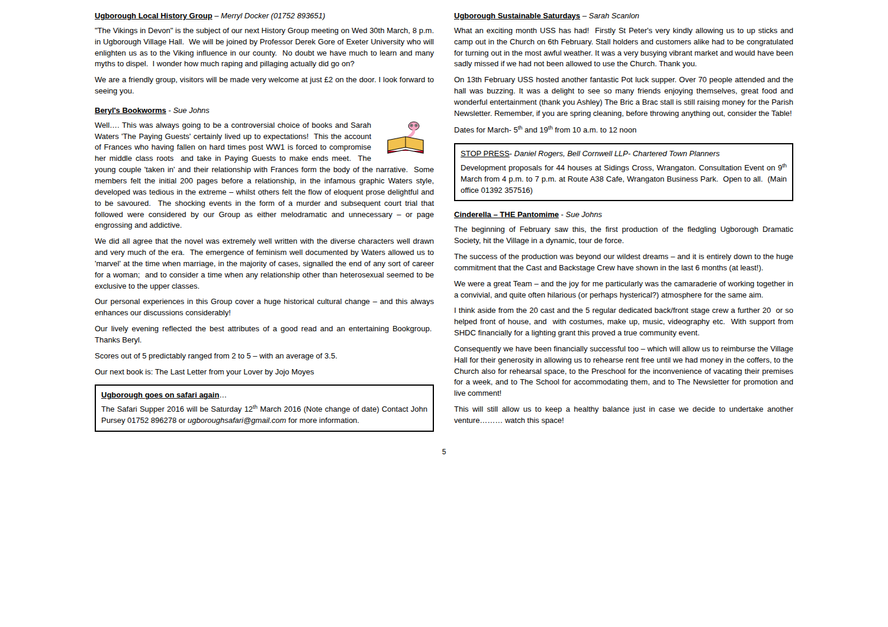Ugborough Local History Group – Merryl Docker (01752 893651)
"The Vikings in Devon" is the subject of our next History Group meeting on Wed 30th March, 8 p.m. in Ugborough Village Hall. We will be joined by Professor Derek Gore of Exeter University who will enlighten us as to the Viking influence in our county. No doubt we have much to learn and many myths to dispel. I wonder how much raping and pillaging actually did go on?
We are a friendly group, visitors will be made very welcome at just £2 on the door. I look forward to seeing you.
Beryl's Bookworms - Sue Johns
Well…. This was always going to be a controversial choice of books and Sarah Waters 'The Paying Guests' certainly lived up to expectations! This the account of Frances who having fallen on hard times post WW1 is forced to compromise her middle class roots and take in Paying Guests to make ends meet. The young couple 'taken in' and their relationship with Frances form the body of the narrative. Some members felt the initial 200 pages before a relationship, in the infamous graphic Waters style, developed was tedious in the extreme – whilst others felt the flow of eloquent prose delightful and to be savoured. The shocking events in the form of a murder and subsequent court trial that followed were considered by our Group as either melodramatic and unnecessary – or page engrossing and addictive.
We did all agree that the novel was extremely well written with the diverse characters well drawn and very much of the era. The emergence of feminism well documented by Waters allowed us to 'marvel' at the time when marriage, in the majority of cases, signalled the end of any sort of career for a woman; and to consider a time when any relationship other than heterosexual seemed to be exclusive to the upper classes.
Our personal experiences in this Group cover a huge historical cultural change – and this always enhances our discussions considerably!
Our lively evening reflected the best attributes of a good read and an entertaining Bookgroup. Thanks Beryl.
Scores out of 5 predictably ranged from 2 to 5 – with an average of 3.5.
Our next book is: The Last Letter from your Lover by Jojo Moyes
Ugborough goes on safari again…
The Safari Supper 2016 will be Saturday 12th March 2016 (Note change of date) Contact John Pursey 01752 896278 or ugboroughsafari@gmail.com for more information.
Ugborough Sustainable Saturdays – Sarah Scanlon
What an exciting month USS has had! Firstly St Peter's very kindly allowing us to up sticks and camp out in the Church on 6th February. Stall holders and customers alike had to be congratulated for turning out in the most awful weather. It was a very busying vibrant market and would have been sadly missed if we had not been allowed to use the Church. Thank you.
On 13th February USS hosted another fantastic Pot luck supper. Over 70 people attended and the hall was buzzing. It was a delight to see so many friends enjoying themselves, great food and wonderful entertainment (thank you Ashley) The Bric a Brac stall is still raising money for the Parish Newsletter. Remember, if you are spring cleaning, before throwing anything out, consider the Table!
Dates for March- 5th and 19th from 10 a.m. to 12 noon
STOP PRESS- Daniel Rogers, Bell Cornwell LLP- Chartered Town Planners
Development proposals for 44 houses at Sidings Cross, Wrangaton. Consultation Event on 9th March from 4 p.m. to 7 p.m. at Route A38 Cafe, Wrangaton Business Park. Open to all. (Main office 01392 357516)
Cinderella – THE Pantomime - Sue Johns
The beginning of February saw this, the first production of the fledgling Ugborough Dramatic Society, hit the Village in a dynamic, tour de force.
The success of the production was beyond our wildest dreams – and it is entirely down to the huge commitment that the Cast and Backstage Crew have shown in the last 6 months (at least!).
We were a great Team – and the joy for me particularly was the camaraderie of working together in a convivial, and quite often hilarious (or perhaps hysterical?) atmosphere for the same aim.
I think aside from the 20 cast and the 5 regular dedicated back/front stage crew a further 20 or so helped front of house, and with costumes, make up, music, videography etc. With support from SHDC financially for a lighting grant this proved a true community event.
Consequently we have been financially successful too – which will allow us to reimburse the Village Hall for their generosity in allowing us to rehearse rent free until we had money in the coffers, to the Church also for rehearsal space, to the Preschool for the inconvenience of vacating their premises for a week, and to The School for accommodating them, and to The Newsletter for promotion and live comment!
This will still allow us to keep a healthy balance just in case we decide to undertake another venture……… watch this space!
5